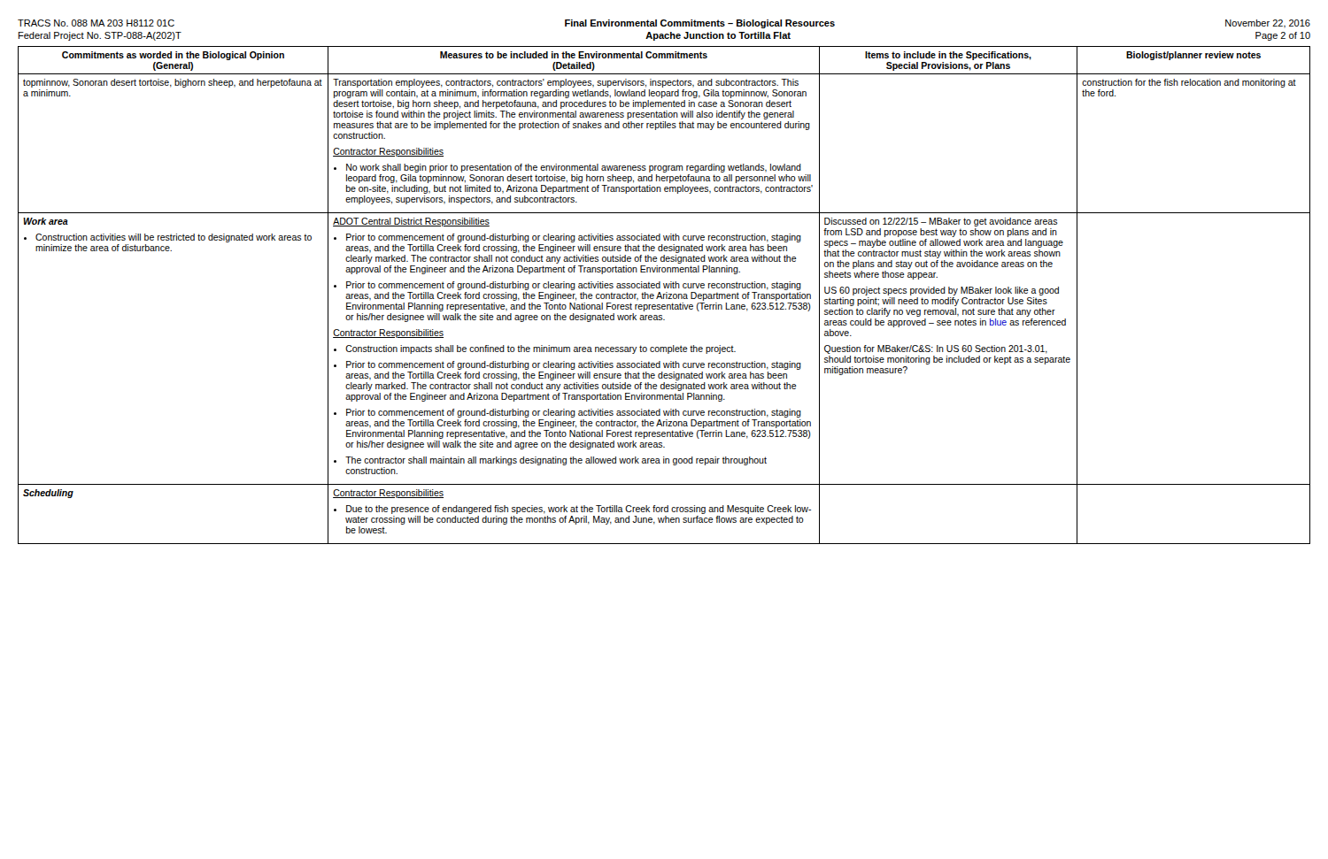TRACS No. 088 MA 203 H8112 01C
Final Environmental Commitments – Biological Resources
November 22, 2016
Federal Project No. STP-088-A(202)T
Apache Junction to Tortilla Flat
Page 2 of 10
| Commitments as worded in the Biological Opinion (General) | Measures to be included in the Environmental Commitments (Detailed) | Items to include in the Specifications, Special Provisions, or Plans | Biologist/planner review notes |
| --- | --- | --- | --- |
| topminnow, Sonoran desert tortoise, bighorn sheep, and herpetofauna at a minimum. | Transportation employees, contractors, contractors' employees, supervisors, inspectors, and subcontractors. This program will contain, at a minimum, information regarding wetlands, lowland leopard frog, Gila topminnow, Sonoran desert tortoise, big horn sheep, and herpetofauna, and procedures to be implemented in case a Sonoran desert tortoise is found within the project limits. The environmental awareness presentation will also identify the general measures that are to be implemented for the protection of snakes and other reptiles that may be encountered during construction. Contractor Responsibilities No work shall begin prior to presentation of the environmental awareness program regarding wetlands, lowland leopard frog, Gila topminnow, Sonoran desert tortoise, big horn sheep, and herpetofauna to all personnel who will be on-site, including, but not limited to, Arizona Department of Transportation employees, contractors, contractors' employees, supervisors, inspectors, and subcontractors. | | construction for the fish relocation and monitoring at the ford. |
| Work area Construction activities will be restricted to designated work areas to minimize the area of disturbance. | ADOT Central District Responsibilities Prior to commencement of ground-disturbing or clearing activities associated with curve reconstruction, staging areas, and the Tortilla Creek ford crossing, the Engineer will ensure that the designated work area has been clearly marked. The contractor shall not conduct any activities outside of the designated work area without the approval of the Engineer and the Arizona Department of Transportation Environmental Planning. Prior to commencement of ground-disturbing or clearing activities associated with curve reconstruction, staging areas, and the Tortilla Creek ford crossing, the Engineer, the contractor, the Arizona Department of Transportation Environmental Planning representative, and the Tonto National Forest representative (Terrin Lane, 623.512.7538) or his/her designee will walk the site and agree on the designated work areas. Contractor Responsibilities Construction impacts shall be confined to the minimum area necessary to complete the project. Prior to commencement of ground-disturbing or clearing activities associated with curve reconstruction, staging areas, and the Tortilla Creek ford crossing, the Engineer will ensure that the designated work area has been clearly marked. The contractor shall not conduct any activities outside of the designated work area without the approval of the Engineer and Arizona Department of Transportation Environmental Planning. Prior to commencement of ground-disturbing or clearing activities associated with curve reconstruction, staging areas, and the Tortilla Creek ford crossing, the Engineer, the contractor, the Arizona Department of Transportation Environmental Planning representative, and the Tonto National Forest representative (Terrin Lane, 623.512.7538) or his/her designee will walk the site and agree on the designated work areas. The contractor shall maintain all markings designating the allowed work area in good repair throughout construction. | Discussed on 12/22/15 – MBaker to get avoidance areas from LSD and propose best way to show on plans and in specs – maybe outline of allowed work area and language that the contractor must stay within the work areas shown on the plans and stay out of the avoidance areas on the sheets where those appear. US 60 project specs provided by MBaker look like a good starting point; will need to modify Contractor Use Sites section to clarify no veg removal, not sure that any other areas could be approved – see notes in blue as referenced above. Question for MBaker/C&S: In US 60 Section 201-3.01, should tortoise monitoring be included or kept as a separate mitigation measure? | |
| Scheduling | Contractor Responsibilities Due to the presence of endangered fish species, work at the Tortilla Creek ford crossing and Mesquite Creek low-water crossing will be conducted during the months of April, May, and June, when surface flows are expected to be lowest. | | |